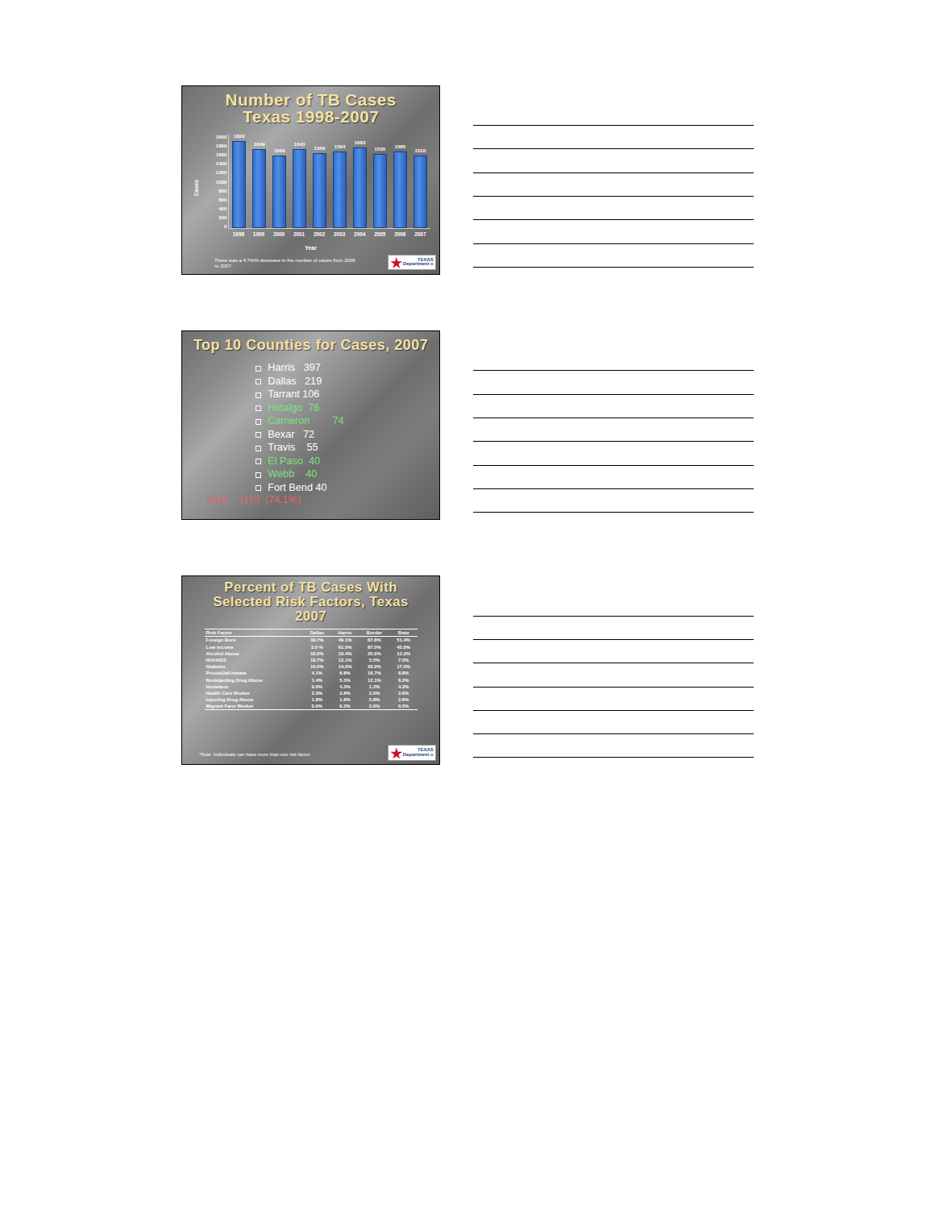Number of TB Cases
Texas 1998-2007
Cases
2000
1800
1600
1400
1200
1000
800
600
400
200
0
1820
1649
1506
1643
1550
1594
1683
1535
1585
1510
1998199920002001200220032004200520062007
Year
There was a 4.7%% decrease in the number of cases from 2006
to 2007.
TEXAS
Department o
Top 10 Counties for Cases, 2007
Harris 397
Dallas 219
Tarrant 106
Hidalgo 76
Cameron 74
Bexar 72
Travis 55
El Paso 40
Webb 40
Fort Bend 40
Total 1119 (74.1%)
Percent of TB Cases With
Selected Risk Factors, Texas
2007
| Risk Factor | Dallas | Harris | Border | State |
| --- | --- | --- | --- | --- |
| Foreign Born | 39.7% | 49.1% | 67.6% | 51.4% |
| Low Income | 3.0 % | 61.0% | 87.0% | 45.0% |
| Alcohol Abuse | 16.0% | 16.4% | 25.0% | 12.2% |
| HIV/AIDS | 18.7% | 12.1% | 5.5% | 7.5% |
| Diabetes | 16.0% | 14.0% | 26.0% | 17.0% |
| Prison/Jail Inmate | 4.1% | 6.8% | 16.7% | 8.8% |
| Noninjecting Drug Abuse | 1.4% | 5.3% | 12.1% | 6.2% |
| Homeless | 9.6% | 4.3% | 1.2% | 4.2% |
| Health Care Worker | 2.3% | 2.8% | 2.0% | 2.6% |
| Injecting Drug Abuse | 1.8% | 1.8% | 5.8% | 2.6% |
| Migrant Farm Worker | 0.0% | 0.3% | 2.0% | 0.5% |
*Note: Individuals can have more than one risk factor.
TEXAS
Department o